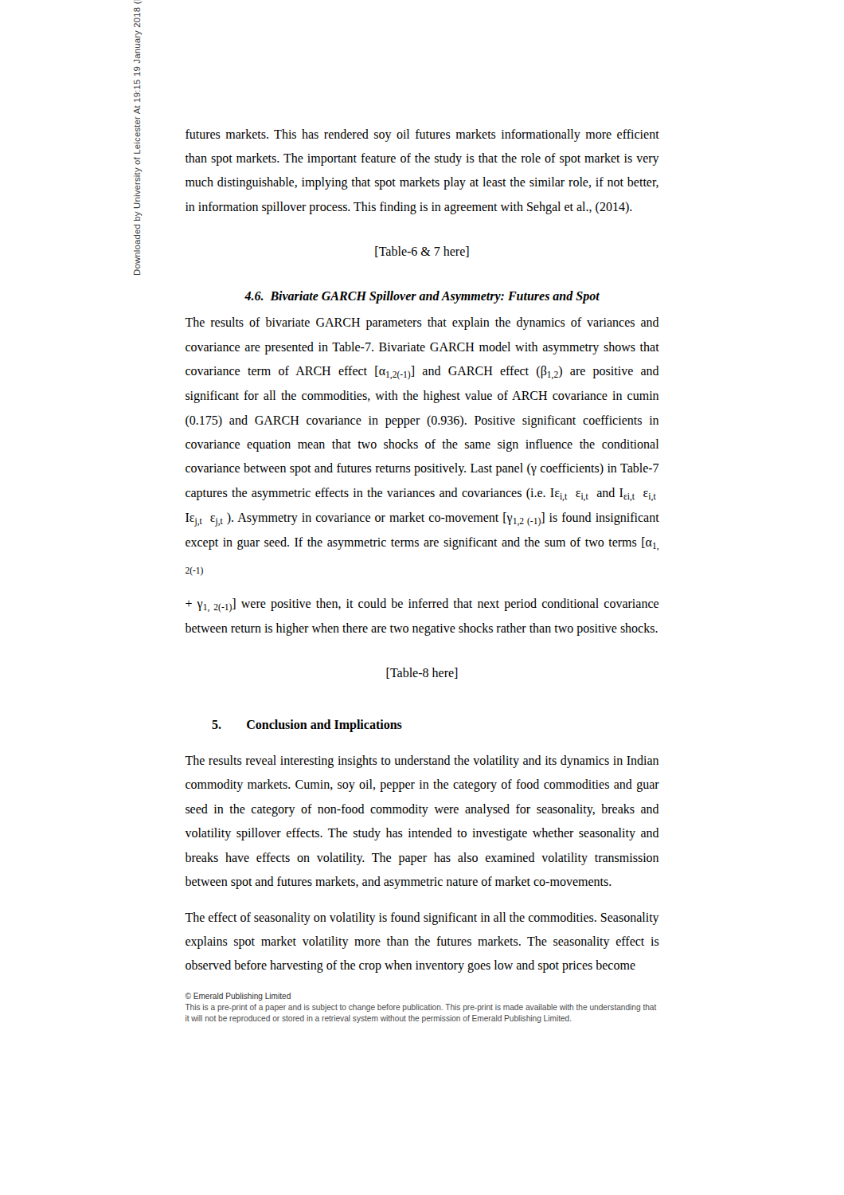Downloaded by University of Leicester At 19:15 19 January 2018 (PT)
futures markets. This has rendered soy oil futures markets informationally more efficient than spot markets. The important feature of the study is that the role of spot market is very much distinguishable, implying that spot markets play at least the similar role, if not better, in information spillover process. This finding is in agreement with Sehgal et al., (2014).
[Table-6 & 7 here]
4.6. Bivariate GARCH Spillover and Asymmetry: Futures and Spot
The results of bivariate GARCH parameters that explain the dynamics of variances and covariance are presented in Table-7. Bivariate GARCH model with asymmetry shows that covariance term of ARCH effect [α1,2(-1)] and GARCH effect (β1,2) are positive and significant for all the commodities, with the highest value of ARCH covariance in cumin (0.175) and GARCH covariance in pepper (0.936). Positive significant coefficients in covariance equation mean that two shocks of the same sign influence the conditional covariance between spot and futures returns positively. Last panel (γ coefficients) in Table-7 captures the asymmetric effects in the variances and covariances (i.e. Iεi,t εi,t and Iεi,t εi,t Iεj,t εj,t ). Asymmetry in covariance or market co-movement [γ1,2 (-1)] is found insignificant except in guar seed. If the asymmetric terms are significant and the sum of two terms [α1, 2(-1)
+ γ1, 2(-1)] were positive then, it could be inferred that next period conditional covariance between return is higher when there are two negative shocks rather than two positive shocks.
[Table-8 here]
5. Conclusion and Implications
The results reveal interesting insights to understand the volatility and its dynamics in Indian commodity markets. Cumin, soy oil, pepper in the category of food commodities and guar seed in the category of non-food commodity were analysed for seasonality, breaks and volatility spillover effects. The study has intended to investigate whether seasonality and breaks have effects on volatility. The paper has also examined volatility transmission between spot and futures markets, and asymmetric nature of market co-movements.
The effect of seasonality on volatility is found significant in all the commodities. Seasonality explains spot market volatility more than the futures markets. The seasonality effect is observed before harvesting of the crop when inventory goes low and spot prices become
© Emerald Publishing Limited
This is a pre-print of a paper and is subject to change before publication. This pre-print is made available with the understanding that it will not be reproduced or stored in a retrieval system without the permission of Emerald Publishing Limited.